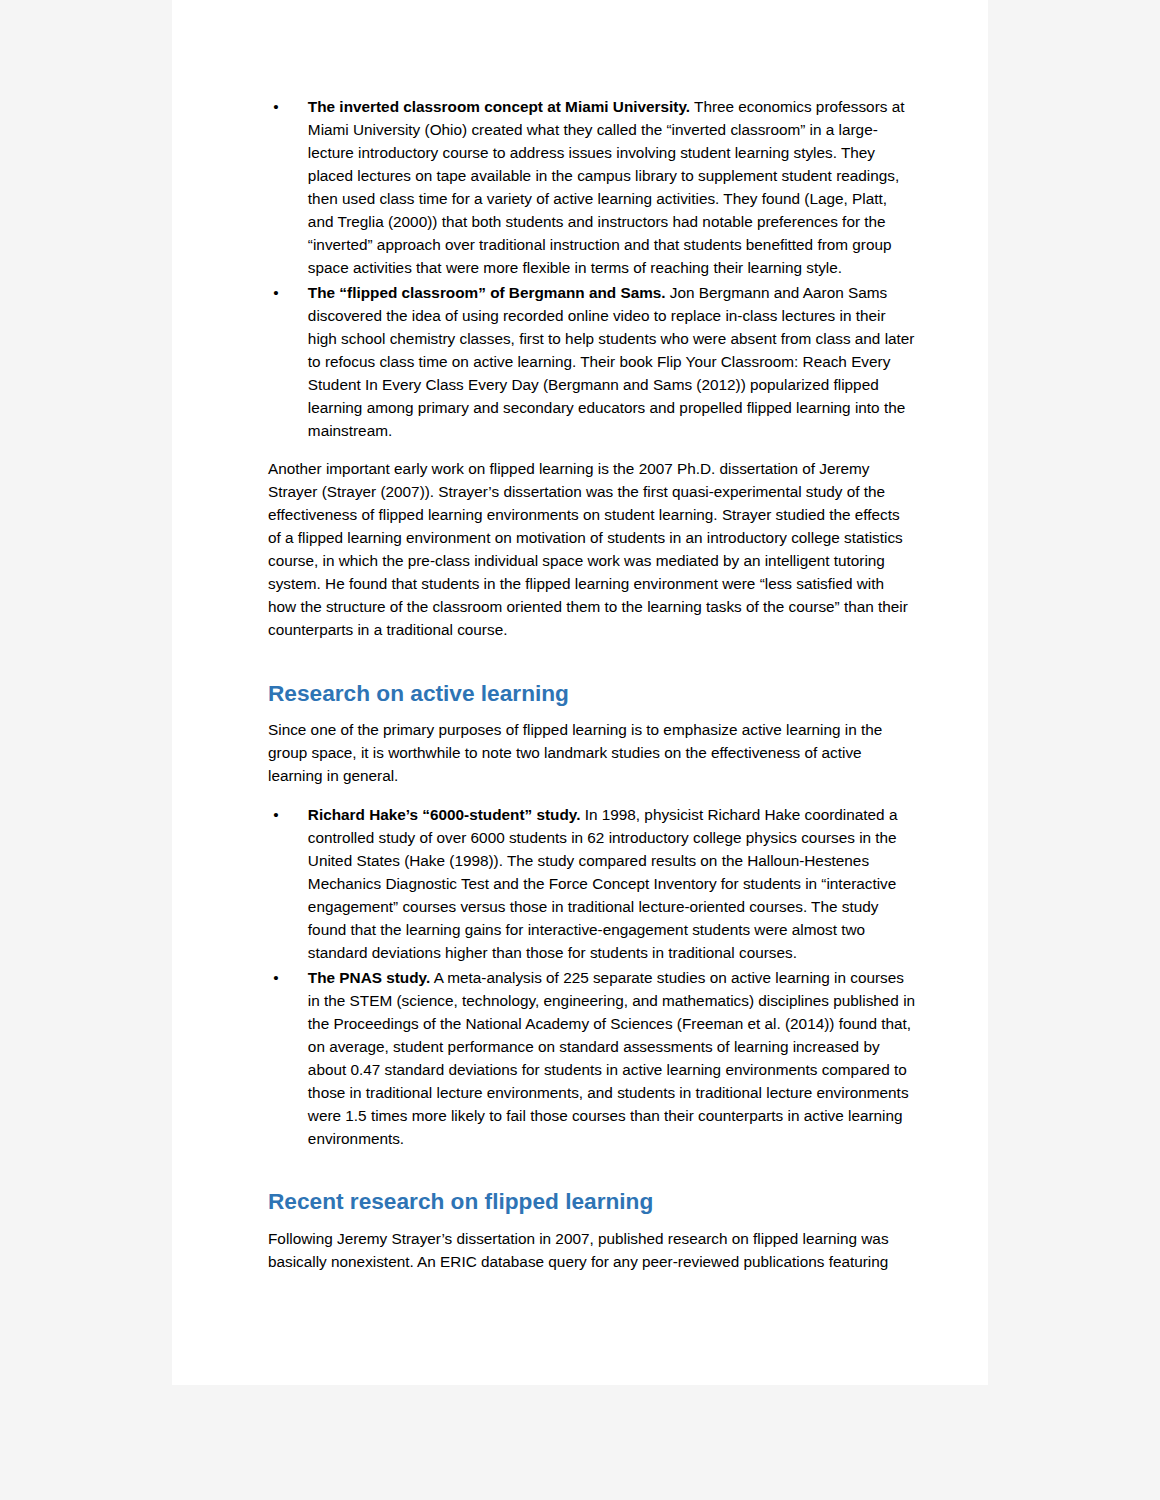The inverted classroom concept at Miami University. Three economics professors at Miami University (Ohio) created what they called the “inverted classroom” in a large-lecture introductory course to address issues involving student learning styles. They placed lectures on tape available in the campus library to supplement student readings, then used class time for a variety of active learning activities. They found (Lage, Platt, and Treglia (2000)) that both students and instructors had notable preferences for the “inverted” approach over traditional instruction and that students benefitted from group space activities that were more flexible in terms of reaching their learning style.
The “flipped classroom” of Bergmann and Sams. Jon Bergmann and Aaron Sams discovered the idea of using recorded online video to replace in-class lectures in their high school chemistry classes, first to help students who were absent from class and later to refocus class time on active learning. Their book Flip Your Classroom: Reach Every Student In Every Class Every Day (Bergmann and Sams (2012)) popularized flipped learning among primary and secondary educators and propelled flipped learning into the mainstream.
Another important early work on flipped learning is the 2007 Ph.D. dissertation of Jeremy Strayer (Strayer (2007)). Strayer’s dissertation was the first quasi-experimental study of the effectiveness of flipped learning environments on student learning. Strayer studied the effects of a flipped learning environment on motivation of students in an introductory college statistics course, in which the pre-class individual space work was mediated by an intelligent tutoring system. He found that students in the flipped learning environment were “less satisfied with how the structure of the classroom oriented them to the learning tasks of the course” than their counterparts in a traditional course.
Research on active learning
Since one of the primary purposes of flipped learning is to emphasize active learning in the group space, it is worthwhile to note two landmark studies on the effectiveness of active learning in general.
Richard Hake’s “6000-student” study. In 1998, physicist Richard Hake coordinated a controlled study of over 6000 students in 62 introductory college physics courses in the United States (Hake (1998)). The study compared results on the Halloun-Hestenes Mechanics Diagnostic Test and the Force Concept Inventory for students in “interactive engagement” courses versus those in traditional lecture-oriented courses. The study found that the learning gains for interactive-engagement students were almost two standard deviations higher than those for students in traditional courses.
The PNAS study. A meta-analysis of 225 separate studies on active learning in courses in the STEM (science, technology, engineering, and mathematics) disciplines published in the Proceedings of the National Academy of Sciences (Freeman et al. (2014)) found that, on average, student performance on standard assessments of learning increased by about 0.47 standard deviations for students in active learning environments compared to those in traditional lecture environments, and students in traditional lecture environments were 1.5 times more likely to fail those courses than their counterparts in active learning environments.
Recent research on flipped learning
Following Jeremy Strayer’s dissertation in 2007, published research on flipped learning was basically nonexistent. An ERIC database query for any peer-reviewed publications featuring